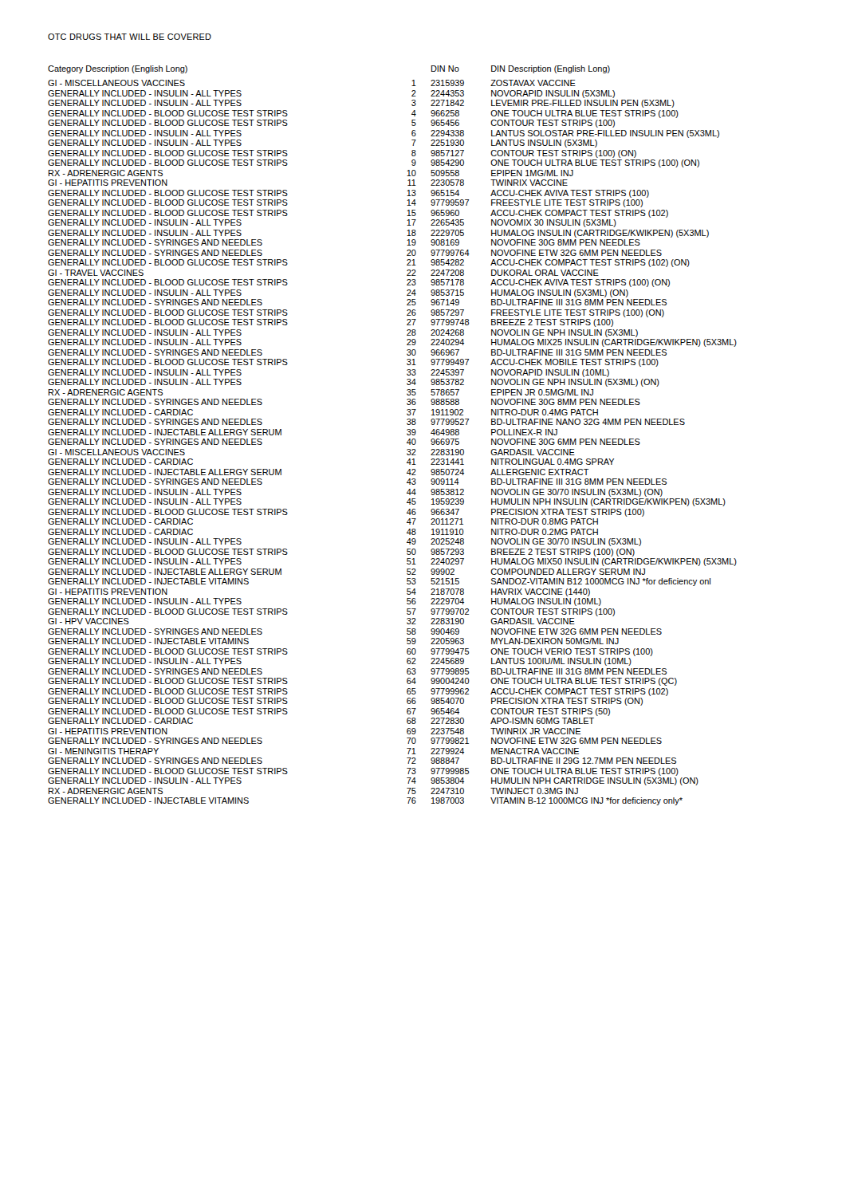OTC DRUGS THAT WILL BE COVERED
| Category Description (English Long) | | DIN No | DIN Description (English Long) |
| --- | --- | --- | --- |
| GI - MISCELLANEOUS VACCINES | 1 | 2315939 | ZOSTAVAX VACCINE |
| GENERALLY INCLUDED - INSULIN - ALL TYPES | 2 | 2244353 | NOVORAPID INSULIN (5X3ML) |
| GENERALLY INCLUDED - INSULIN - ALL TYPES | 3 | 2271842 | LEVEMIR PRE-FILLED INSULIN PEN (5X3ML) |
| GENERALLY INCLUDED - BLOOD GLUCOSE TEST STRIPS | 4 | 966258 | ONE TOUCH ULTRA BLUE TEST STRIPS (100) |
| GENERALLY INCLUDED - BLOOD GLUCOSE TEST STRIPS | 5 | 965456 | CONTOUR TEST STRIPS (100) |
| GENERALLY INCLUDED - INSULIN - ALL TYPES | 6 | 2294338 | LANTUS SOLOSTAR PRE-FILLED INSULIN PEN (5X3ML) |
| GENERALLY INCLUDED - INSULIN - ALL TYPES | 7 | 2251930 | LANTUS INSULIN (5X3ML) |
| GENERALLY INCLUDED - BLOOD GLUCOSE TEST STRIPS | 8 | 9857127 | CONTOUR TEST STRIPS (100) (ON) |
| GENERALLY INCLUDED - BLOOD GLUCOSE TEST STRIPS | 9 | 9854290 | ONE TOUCH ULTRA BLUE TEST STRIPS (100) (ON) |
| RX - ADRENERGIC AGENTS | 10 | 509558 | EPIPEN 1MG/ML INJ |
| GI - HEPATITIS PREVENTION | 11 | 2230578 | TWINRIX VACCINE |
| GENERALLY INCLUDED - BLOOD GLUCOSE TEST STRIPS | 13 | 965154 | ACCU-CHEK AVIVA TEST STRIPS (100) |
| GENERALLY INCLUDED - BLOOD GLUCOSE TEST STRIPS | 14 | 97799597 | FREESTYLE LITE TEST STRIPS (100) |
| GENERALLY INCLUDED - BLOOD GLUCOSE TEST STRIPS | 15 | 965960 | ACCU-CHEK COMPACT TEST STRIPS (102) |
| GENERALLY INCLUDED - INSULIN - ALL TYPES | 17 | 2265435 | NOVOMIX 30 INSULIN (5X3ML) |
| GENERALLY INCLUDED - INSULIN - ALL TYPES | 18 | 2229705 | HUMALOG INSULIN (CARTRIDGE/KWIKPEN) (5X3ML) |
| GENERALLY INCLUDED - SYRINGES AND NEEDLES | 19 | 908169 | NOVOFINE 30G 8MM PEN NEEDLES |
| GENERALLY INCLUDED - SYRINGES AND NEEDLES | 20 | 97799764 | NOVOFINE ETW 32G 6MM PEN NEEDLES |
| GENERALLY INCLUDED - BLOOD GLUCOSE TEST STRIPS | 21 | 9854282 | ACCU-CHEK COMPACT TEST STRIPS (102) (ON) |
| GI - TRAVEL VACCINES | 22 | 2247208 | DUKORAL ORAL VACCINE |
| GENERALLY INCLUDED - BLOOD GLUCOSE TEST STRIPS | 23 | 9857178 | ACCU-CHEK AVIVA TEST STRIPS (100) (ON) |
| GENERALLY INCLUDED - INSULIN - ALL TYPES | 24 | 9853715 | HUMALOG INSULIN (5X3ML) (ON) |
| GENERALLY INCLUDED - SYRINGES AND NEEDLES | 25 | 967149 | BD-ULTRAFINE III 31G 8MM PEN NEEDLES |
| GENERALLY INCLUDED - BLOOD GLUCOSE TEST STRIPS | 26 | 9857297 | FREESTYLE LITE TEST STRIPS (100) (ON) |
| GENERALLY INCLUDED - BLOOD GLUCOSE TEST STRIPS | 27 | 97799748 | BREEZE 2 TEST STRIPS (100) |
| GENERALLY INCLUDED - INSULIN - ALL TYPES | 28 | 2024268 | NOVOLIN GE NPH INSULIN (5X3ML) |
| GENERALLY INCLUDED - INSULIN - ALL TYPES | 29 | 2240294 | HUMALOG MIX25 INSULIN (CARTRIDGE/KWIKPEN) (5X3ML) |
| GENERALLY INCLUDED - SYRINGES AND NEEDLES | 30 | 966967 | BD-ULTRAFINE III 31G 5MM PEN NEEDLES |
| GENERALLY INCLUDED - BLOOD GLUCOSE TEST STRIPS | 31 | 97799497 | ACCU-CHEK MOBILE TEST STRIPS (100) |
| GENERALLY INCLUDED - INSULIN - ALL TYPES | 33 | 2245397 | NOVORAPID INSULIN (10ML) |
| GENERALLY INCLUDED - INSULIN - ALL TYPES | 34 | 9853782 | NOVOLIN GE NPH INSULIN (5X3ML) (ON) |
| RX - ADRENERGIC AGENTS | 35 | 578657 | EPIPEN JR 0.5MG/ML INJ |
| GENERALLY INCLUDED - SYRINGES AND NEEDLES | 36 | 988588 | NOVOFINE 30G 8MM PEN NEEDLES |
| GENERALLY INCLUDED - CARDIAC | 37 | 1911902 | NITRO-DUR 0.4MG PATCH |
| GENERALLY INCLUDED - SYRINGES AND NEEDLES | 38 | 97799527 | BD-ULTRAFINE NANO 32G 4MM PEN NEEDLES |
| GENERALLY INCLUDED - INJECTABLE ALLERGY SERUM | 39 | 464988 | POLLINEX-R INJ |
| GENERALLY INCLUDED - SYRINGES AND NEEDLES | 40 | 966975 | NOVOFINE 30G 6MM PEN NEEDLES |
| GI - MISCELLANEOUS VACCINES | 32 | 2283190 | GARDASIL VACCINE |
| GENERALLY INCLUDED - CARDIAC | 41 | 2231441 | NITROLINGUAL 0.4MG SPRAY |
| GENERALLY INCLUDED - INJECTABLE ALLERGY SERUM | 42 | 9850724 | ALLERGENIC EXTRACT |
| GENERALLY INCLUDED - SYRINGES AND NEEDLES | 43 | 909114 | BD-ULTRAFINE III 31G 8MM PEN NEEDLES |
| GENERALLY INCLUDED - INSULIN - ALL TYPES | 44 | 9853812 | NOVOLIN GE 30/70 INSULIN (5X3ML) (ON) |
| GENERALLY INCLUDED - INSULIN - ALL TYPES | 45 | 1959239 | HUMULIN NPH INSULIN (CARTRIDGE/KWIKPEN) (5X3ML) |
| GENERALLY INCLUDED - BLOOD GLUCOSE TEST STRIPS | 46 | 966347 | PRECISION XTRA TEST STRIPS (100) |
| GENERALLY INCLUDED - CARDIAC | 47 | 2011271 | NITRO-DUR 0.8MG PATCH |
| GENERALLY INCLUDED - CARDIAC | 48 | 1911910 | NITRO-DUR 0.2MG PATCH |
| GENERALLY INCLUDED - INSULIN - ALL TYPES | 49 | 2025248 | NOVOLIN GE 30/70 INSULIN (5X3ML) |
| GENERALLY INCLUDED - BLOOD GLUCOSE TEST STRIPS | 50 | 9857293 | BREEZE 2 TEST STRIPS (100) (ON) |
| GENERALLY INCLUDED - INSULIN - ALL TYPES | 51 | 2240297 | HUMALOG MIX50 INSULIN (CARTRIDGE/KWIKPEN) (5X3ML) |
| GENERALLY INCLUDED - INJECTABLE ALLERGY SERUM | 52 | 99902 | COMPOUNDED ALLERGY SERUM INJ |
| GENERALLY INCLUDED - INJECTABLE VITAMINS | 53 | 521515 | SANDOZ-VITAMIN B12 1000MCG INJ *for deficiency onl |
| GI - HEPATITIS PREVENTION | 54 | 2187078 | HAVRIX VACCINE (1440) |
| GENERALLY INCLUDED - INSULIN - ALL TYPES | 56 | 2229704 | HUMALOG INSULIN (10ML) |
| GENERALLY INCLUDED - BLOOD GLUCOSE TEST STRIPS | 57 | 97799702 | CONTOUR TEST STRIPS (100) |
| GI - HPV VACCINES | 32 | 2283190 | GARDASIL VACCINE |
| GENERALLY INCLUDED - SYRINGES AND NEEDLES | 58 | 990469 | NOVOFINE ETW 32G 6MM PEN NEEDLES |
| GENERALLY INCLUDED - INJECTABLE VITAMINS | 59 | 2205963 | MYLAN-DEXIRON 50MG/ML INJ |
| GENERALLY INCLUDED - BLOOD GLUCOSE TEST STRIPS | 60 | 97799475 | ONE TOUCH VERIO TEST STRIPS (100) |
| GENERALLY INCLUDED - INSULIN - ALL TYPES | 62 | 2245689 | LANTUS 100IU/ML INSULIN (10ML) |
| GENERALLY INCLUDED - SYRINGES AND NEEDLES | 63 | 97799895 | BD-ULTRAFINE III 31G 8MM PEN NEEDLES |
| GENERALLY INCLUDED - BLOOD GLUCOSE TEST STRIPS | 64 | 99004240 | ONE TOUCH ULTRA BLUE TEST STRIPS (QC) |
| GENERALLY INCLUDED - BLOOD GLUCOSE TEST STRIPS | 65 | 97799962 | ACCU-CHEK COMPACT TEST STRIPS (102) |
| GENERALLY INCLUDED - BLOOD GLUCOSE TEST STRIPS | 66 | 9854070 | PRECISION XTRA TEST STRIPS (ON) |
| GENERALLY INCLUDED - BLOOD GLUCOSE TEST STRIPS | 67 | 965464 | CONTOUR TEST STRIPS (50) |
| GENERALLY INCLUDED - CARDIAC | 68 | 2272830 | APO-ISMN 60MG TABLET |
| GI - HEPATITIS PREVENTION | 69 | 2237548 | TWINRIX JR VACCINE |
| GENERALLY INCLUDED - SYRINGES AND NEEDLES | 70 | 97799821 | NOVOFINE ETW 32G 6MM PEN NEEDLES |
| GI - MENINGITIS THERAPY | 71 | 2279924 | MENACTRA VACCINE |
| GENERALLY INCLUDED - SYRINGES AND NEEDLES | 72 | 988847 | BD-ULTRAFINE II 29G 12.7MM PEN NEEDLES |
| GENERALLY INCLUDED - BLOOD GLUCOSE TEST STRIPS | 73 | 97799985 | ONE TOUCH ULTRA BLUE TEST STRIPS (100) |
| GENERALLY INCLUDED - INSULIN - ALL TYPES | 74 | 9853804 | HUMULIN NPH CARTRIDGE INSULIN (5X3ML) (ON) |
| RX - ADRENERGIC AGENTS | 75 | 2247310 | TWINJECT 0.3MG INJ |
| GENERALLY INCLUDED - INJECTABLE VITAMINS | 76 | 1987003 | VITAMIN B-12 1000MCG INJ *for deficiency only* |